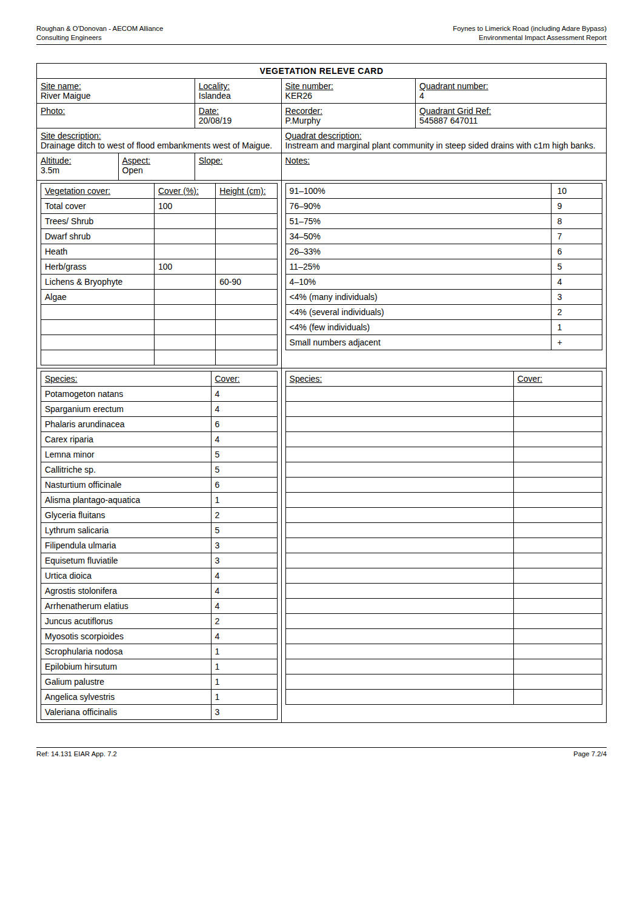Roughan & O'Donovan - AECOM Alliance
Consulting Engineers
Foynes to Limerick Road (including Adare Bypass)
Environmental Impact Assessment Report
| VEGETATION RELEVE CARD |
| Site name: River Maigue | Locality: Islandea | Site number: KER26 | Quadrant number: 4 |
| Photo: | Date: 20/08/19 | Recorder: P.Murphy | Quadrant Grid Ref: 545887 647011 |
| Site description: Drainage ditch to west of flood embankments west of Maigue. | Quadrat description: Instream and marginal plant community in steep sided drains with c1m high banks. |
| Altitude: 3.5m | Aspect: Open | Slope: | Notes: |
| / Vegetation cover: / Cover (%): / Height (cm): / / Total cover / 100 / / / Trees/ Shrub / / / / Dwarf shrub / / / / Heath / / / / Herb/grass / 100 / / / Lichens & Bryophyte / / 60-90 / / Algae / / / | / 91–100% / 10 / / 76–90% / 9 / / 51–75% / 8 / / 34–50% / 7 / / 26–33% / 6 / / 11–25% / 5 / / 4–10% / 4 / / <4% (many individuals) / 3 / / <4% (several individuals) / 2 / / <4% (few individuals) / 1 / / Small numbers adjacent / + / |
| / Species: / Cover: / / Potamogeton natans / 4 / / Sparganium erectum / 4 / / Phalaris arundinacea / 6 / / Carex riparia / 4 / / Lemna minor / 5 / / Callitriche sp. / 5 / / Nasturtium officinale / 6 / / Alisma plantago-aquatica / 1 / / Glyceria fluitans / 2 / / Lythrum salicaria / 5 / / Filipendula ulmaria / 3 / / Equisetum fluviatile / 3 / / Urtica dioica / 4 / / Agrostis stolonifera / 4 / / Arrhenatherum elatius / 4 / / Juncus acutiflorus / 2 / / Myosotis scorpioides / 4 / / Scrophularia nodosa / 1 / / Epilobium hirsutum / 1 / / Galium palustre / 1 / / Angelica sylvestris / 1 / / Valeriana officinalis / 3 / | / Species: / Cover: / |
Ref: 14.131 EIAR App. 7.2
Page 7.2/4